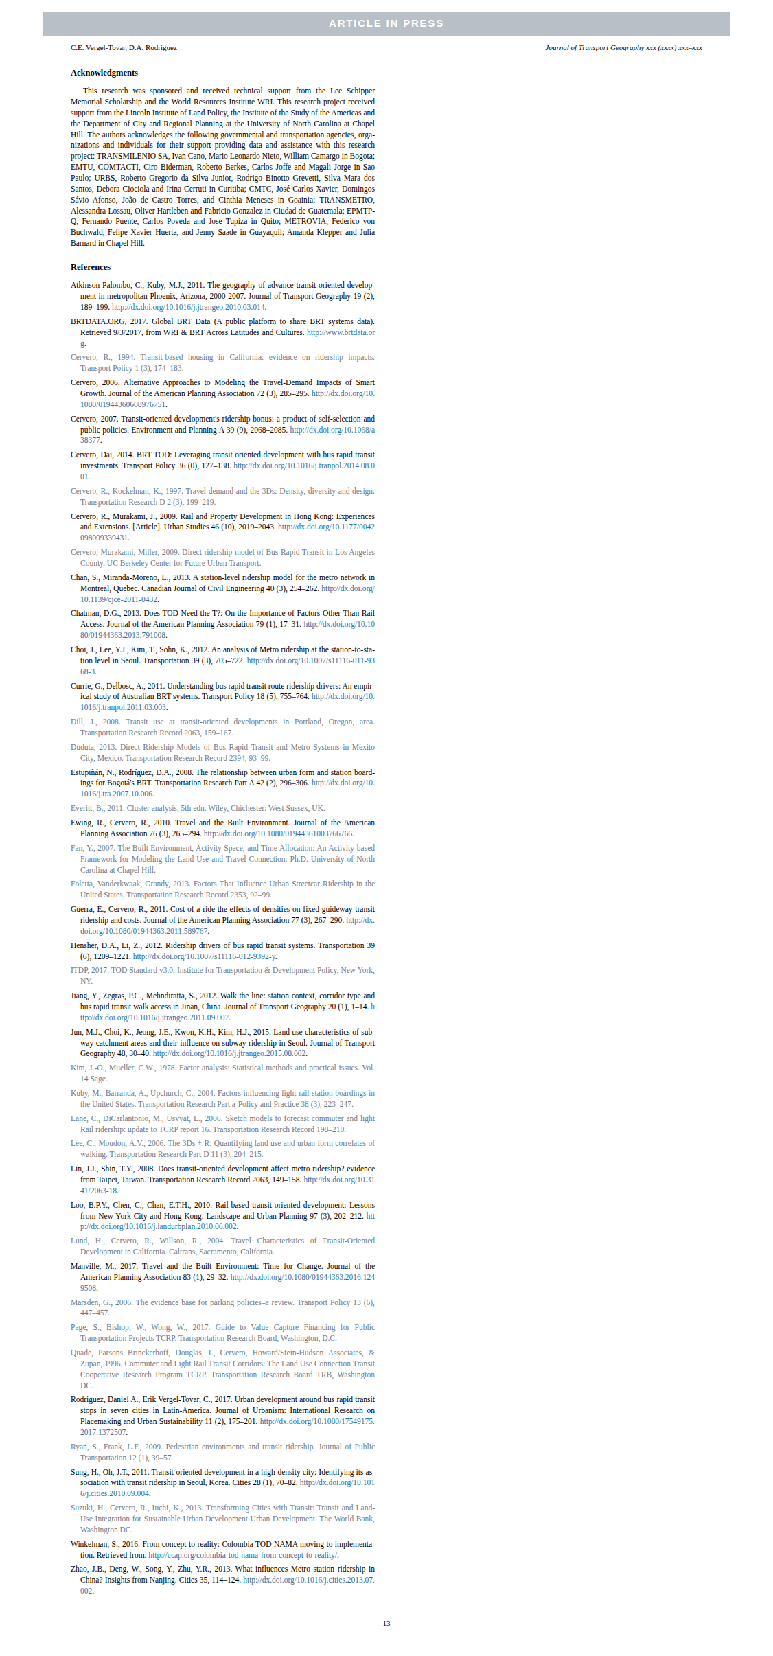ARTICLE IN PRESS
C.E. Vergel-Tovar, D.A. Rodriguez
Journal of Transport Geography xxx (xxxx) xxx–xxx
Acknowledgments
This research was sponsored and received technical support from the Lee Schipper Memorial Scholarship and the World Resources Institute WRI. This research project received support from the Lincoln Institute of Land Policy, the Institute of the Study of the Americas and the Department of City and Regional Planning at the University of North Carolina at Chapel Hill. The authors acknowledges the following governmental and transportation agencies, organizations and individuals for their support providing data and assistance with this research project: TRANSMILENIO SA, Ivan Cano, Mario Leonardo Nieto, William Camargo in Bogota; EMTU, COMTACTI, Ciro Biderman, Roberto Berkes, Carlos Joffe and Magali Jorge in Sao Paulo; URBS, Roberto Gregorio da Silva Junior, Rodrigo Binotto Grevetti, Silva Mara dos Santos, Debora Ciociola and Irina Cerruti in Curitiba; CMTC, José Carlos Xavier, Domingos Sávio Afonso, João de Castro Torres, and Cinthia Meneses in Goainia; TRANSMETRO, Alessandra Lossau, Oliver Hartleben and Fabricio Gonzalez in Ciudad de Guatemala; EPMTP-Q, Fernando Puente, Carlos Poveda and Jose Tupiza in Quito; METROVIA, Federico von Buchwald, Felipe Xavier Huerta, and Jenny Saade in Guayaquil; Amanda Klepper and Julia Barnard in Chapel Hill.
References
Atkinson-Palombo, C., Kuby, M.J., 2011. The geography of advance transit-oriented development in metropolitan Phoenix, Arizona, 2000-2007. Journal of Transport Geography 19 (2), 189–199. http://dx.doi.org/10.1016/j.jtrangeo.2010.03.014.
BRTDATA.ORG, 2017. Global BRT Data (A public platform to share BRT systems data). Retrieved 9/3/2017, from WRI & BRT Across Latitudes and Cultures. http://www.brtdata.org.
Cervero, R., 1994. Transit-based housing in California: evidence on ridership impacts. Transport Policy 1 (3), 174–183.
Cervero, 2006. Alternative Approaches to Modeling the Travel-Demand Impacts of Smart Growth. Journal of the American Planning Association 72 (3), 285–295. http://dx.doi.org/10.1080/01944360608976751.
Cervero, 2007. Transit-oriented development's ridership bonus: a product of self-selection and public policies. Environment and Planning A 39 (9), 2068–2085. http://dx.doi.org/10.1068/a38377.
Cervero, Dai, 2014. BRT TOD: Leveraging transit oriented development with bus rapid transit investments. Transport Policy 36 (0), 127–138. http://dx.doi.org/10.1016/j.tranpol.2014.08.001.
Cervero, R., Kockelman, K., 1997. Travel demand and the 3Ds: Density, diversity and design. Transportation Research D 2 (3), 199–219.
Cervero, R., Murakami, J., 2009. Rail and Property Development in Hong Kong: Experiences and Extensions. [Article]. Urban Studies 46 (10), 2019–2043. http://dx.doi.org/10.1177/0042098009339431.
Cervero, Murakami, Miller, 2009. Direct ridership model of Bus Rapid Transit in Los Angeles County. UC Berkeley Center for Future Urban Transport.
Chan, S., Miranda-Moreno, L., 2013. A station-level ridership model for the metro network in Montreal, Quebec. Canadian Journal of Civil Engineering 40 (3), 254–262. http://dx.doi.org/10.1139/cjce-2011-0432.
Chatman, D.G., 2013. Does TOD Need the T?: On the Importance of Factors Other Than Rail Access. Journal of the American Planning Association 79 (1), 17–31. http://dx.doi.org/10.1080/01944363.2013.791008.
Choi, J., Lee, Y.J., Kim, T., Sohn, K., 2012. An analysis of Metro ridership at the station-to-station level in Seoul. Transportation 39 (3), 705–722. http://dx.doi.org/10.1007/s11116-011-9368-3.
Currie, G., Delbosc, A., 2011. Understanding bus rapid transit route ridership drivers: An empirical study of Australian BRT systems. Transport Policy 18 (5), 755–764. http://dx.doi.org/10.1016/j.tranpol.2011.03.003.
Dill, J., 2008. Transit use at transit-oriented developments in Portland, Oregon, area. Transportation Research Record 2063, 159–167.
Duduta, 2013. Direct Ridership Models of Bus Rapid Transit and Metro Systems in Mexito City, Mexico. Transportation Research Record 2394, 93–99.
Estupiñán, N., Rodríguez, D.A., 2008. The relationship between urban form and station boardings for Bogotá's BRT. Transportation Research Part A 42 (2), 296–306. http://dx.doi.org/10.1016/j.tra.2007.10.006.
Everitt, B., 2011. Cluster analysis, 5th edn. Wiley, Chichester: West Sussex, UK.
Ewing, R., Cervero, R., 2010. Travel and the Built Environment. Journal of the American Planning Association 76 (3), 265–294. http://dx.doi.org/10.1080/01944361003766766.
Fan, Y., 2007. The Built Environment, Activity Space, and Time Allocation: An Activity-based Framework for Modeling the Land Use and Travel Connection. Ph.D. University of North Carolina at Chapel Hill.
Foletta, Vanderkwaak, Grandy, 2013. Factors That Influence Urban Streetcar Ridership in the United States. Transportation Research Record 2353, 92–99.
Guerra, E., Cervero, R., 2011. Cost of a ride the effects of densities on fixed-guideway transit ridership and costs. Journal of the American Planning Association 77 (3), 267–290. http://dx.doi.org/10.1080/01944363.2011.589767.
Hensher, D.A., Li, Z., 2012. Ridership drivers of bus rapid transit systems. Transportation 39 (6), 1209–1221. http://dx.doi.org/10.1007/s11116-012-9392-y.
ITDP, 2017. TOD Standard v3.0. Institute for Transportation & Development Policy, New York, NY.
Jiang, Y., Zegras, P.C., Mehndiratta, S., 2012. Walk the line: station context, corridor type and bus rapid transit walk access in Jinan, China. Journal of Transport Geography 20 (1), 1–14. http://dx.doi.org/10.1016/j.jtrangeo.2011.09.007.
Jun, M.J., Choi, K., Jeong, J.E., Kwon, K.H., Kim, H.J., 2015. Land use characteristics of subway catchment areas and their influence on subway ridership in Seoul. Journal of Transport Geography 48, 30–40. http://dx.doi.org/10.1016/j.jtrangeo.2015.08.002.
Kim, J.-O., Mueller, C.W., 1978. Factor analysis: Statistical methods and practical issues. Vol. 14 Sage.
Kuby, M., Barranda, A., Upchurch, C., 2004. Factors influencing light-rail station boardings in the United States. Transportation Research Part a-Policy and Practice 38 (3), 223–247.
Lane, C., DiCarlantonio, M., Usvyat, L., 2006. Sketch models to forecast commuter and light Rail ridership: update to TCRP report 16. Transportation Research Record 198–210.
Lee, C., Moudon, A.V., 2006. The 3Ds + R: Quantifying land use and urban form correlates of walking. Transportation Research Part D 11 (3), 204–215.
Lin, J.J., Shin, T.Y., 2008. Does transit-oriented development affect metro ridership? evidence from Taipei, Taiwan. Transportation Research Record 2063, 149–158. http://dx.doi.org/10.3141/2063-18.
Loo, B.P.Y., Chen, C., Chan, E.T.H., 2010. Rail-based transit-oriented development: Lessons from New York City and Hong Kong. Landscape and Urban Planning 97 (3), 202–212. http://dx.doi.org/10.1016/j.landurbplan.2010.06.002.
Lund, H., Cervero, R., Willson, R., 2004. Travel Characteristics of Transit-Oriented Development in California. Caltrans, Sacramento, California.
Manville, M., 2017. Travel and the Built Environment: Time for Change. Journal of the American Planning Association 83 (1), 29–32. http://dx.doi.org/10.1080/01944363.2016.1249508.
Marsden, G., 2006. The evidence base for parking policies–a review. Transport Policy 13 (6), 447–457.
Page, S., Bishop, W., Wong, W., 2017. Guide to Value Capture Financing for Public Transportation Projects TCRP. Transportation Research Board, Washington, D.C.
Quade, Parsons Brinckerhoff, Douglas, I., Cervero, Howard/Stein-Hudson Associates, & Zupan, 1996. Commuter and Light Rail Transit Corridors: The Land Use Connection Transit Cooperative Research Program TCRP. Transportation Research Board TRB, Washington DC.
Rodriguez, Daniel A., Erik Vergel-Tovar, C., 2017. Urban development around bus rapid transit stops in seven cities in Latin-America. Journal of Urbanism: International Research on Placemaking and Urban Sustainability 11 (2), 175–201. http://dx.doi.org/10.1080/17549175.2017.1372507.
Ryan, S., Frank, L.F., 2009. Pedestrian environments and transit ridership. Journal of Public Transportation 12 (1), 39–57.
Sung, H., Oh, J.T., 2011. Transit-oriented development in a high-density city: Identifying its association with transit ridership in Seoul, Korea. Cities 28 (1), 70–82. http://dx.doi.org/10.1016/j.cities.2010.09.004.
Suzuki, H., Cervero, R., Iuchi, K., 2013. Transforming Cities with Transit: Transit and Land-Use Integration for Sustainable Urban Development Urban Development. The World Bank, Washington DC.
Winkelman, S., 2016. From concept to reality: Colombia TOD NAMA moving to implementation. Retrieved from. http://ccap.org/colombia-tod-nama-from-concept-to-reality/.
Zhao, J.B., Deng, W., Song, Y., Zhu, Y.R., 2013. What influences Metro station ridership in China? Insights from Nanjing. Cities 35, 114–124. http://dx.doi.org/10.1016/j.cities.2013.07.002.
13